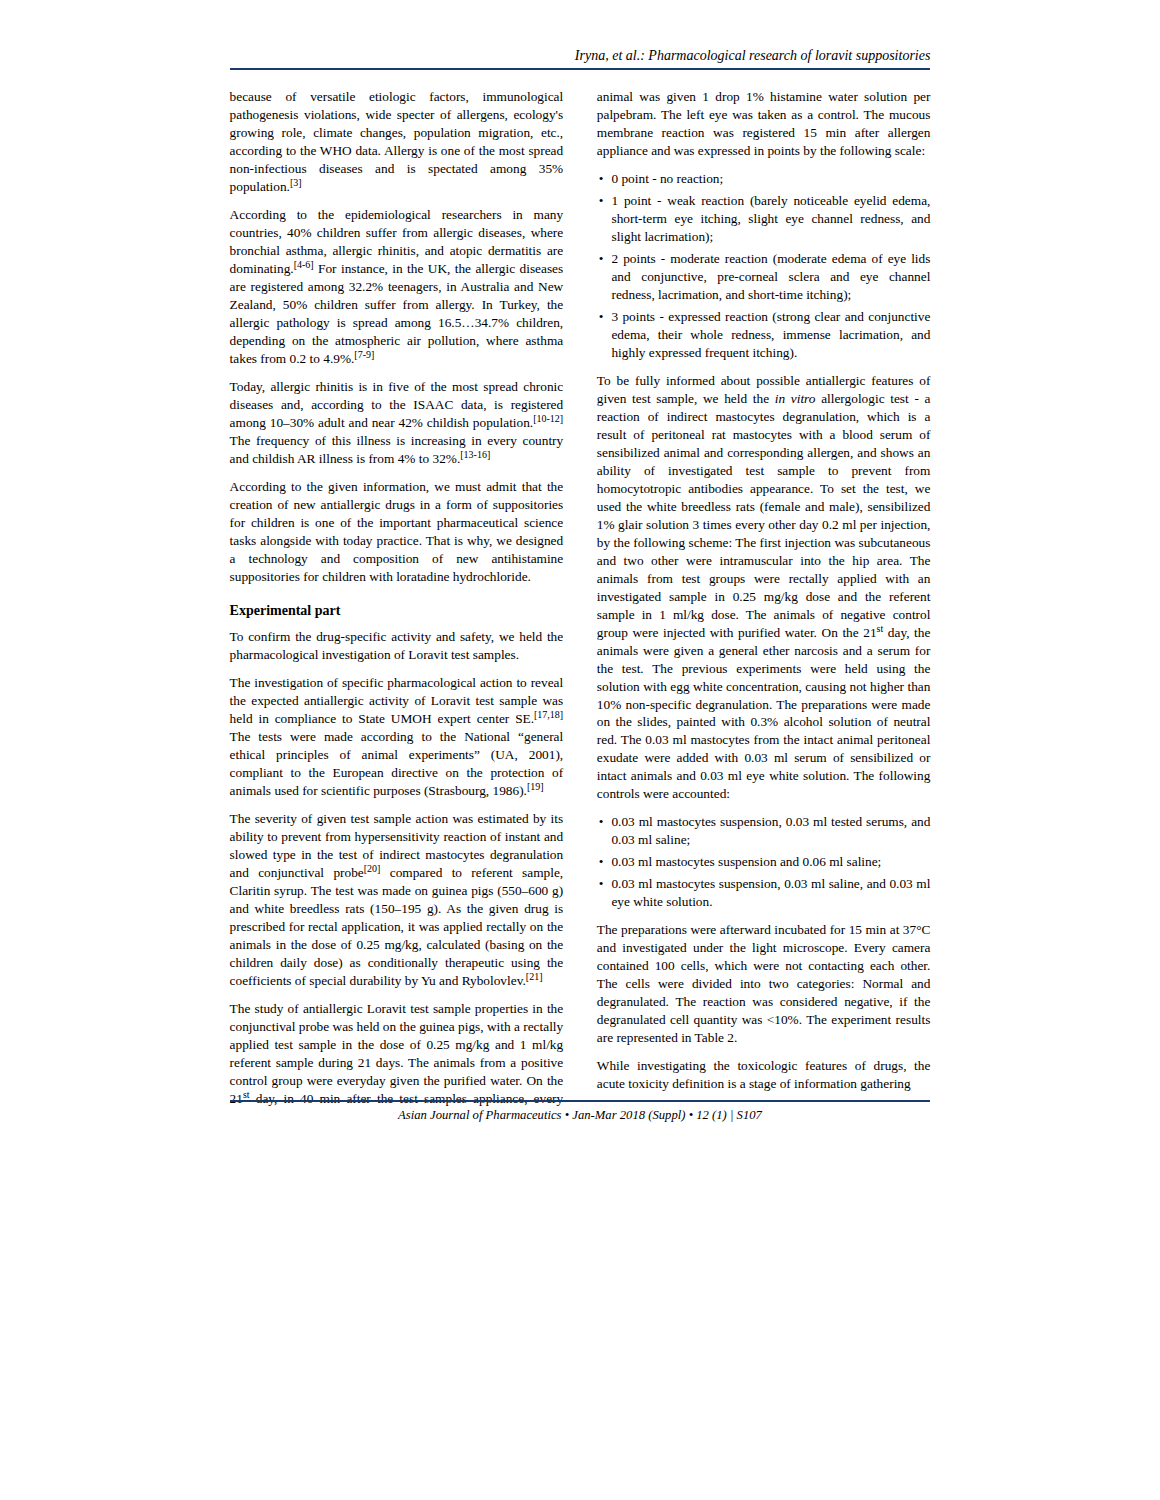Iryna, et al.: Pharmacological research of loravit suppositories
because of versatile etiologic factors, immunological pathogenesis violations, wide specter of allergens, ecology's growing role, climate changes, population migration, etc., according to the WHO data. Allergy is one of the most spread non-infectious diseases and is spectated among 35% population.[3]
According to the epidemiological researchers in many countries, 40% children suffer from allergic diseases, where bronchial asthma, allergic rhinitis, and atopic dermatitis are dominating.[4-6] For instance, in the UK, the allergic diseases are registered among 32.2% teenagers, in Australia and New Zealand, 50% children suffer from allergy. In Turkey, the allergic pathology is spread among 16.5…34.7% children, depending on the atmospheric air pollution, where asthma takes from 0.2 to 4.9%.[7-9]
Today, allergic rhinitis is in five of the most spread chronic diseases and, according to the ISAAC data, is registered among 10–30% adult and near 42% childish population.[10-12] The frequency of this illness is increasing in every country and childish AR illness is from 4% to 32%.[13-16]
According to the given information, we must admit that the creation of new antiallergic drugs in a form of suppositories for children is one of the important pharmaceutical science tasks alongside with today practice. That is why, we designed a technology and composition of new antihistamine suppositories for children with loratadine hydrochloride.
Experimental part
To confirm the drug-specific activity and safety, we held the pharmacological investigation of Loravit test samples.
The investigation of specific pharmacological action to reveal the expected antiallergic activity of Loravit test sample was held in compliance to State UMOH expert center SE.[17,18] The tests were made according to the National “general ethical principles of animal experiments” (UA, 2001), compliant to the European directive on the protection of animals used for scientific purposes (Strasbourg, 1986).[19]
The severity of given test sample action was estimated by its ability to prevent from hypersensitivity reaction of instant and slowed type in the test of indirect mastocytes degranulation and conjunctival probe[20] compared to referent sample, Claritin syrup. The test was made on guinea pigs (550–600 g) and white breedless rats (150–195 g). As the given drug is prescribed for rectal application, it was applied rectally on the animals in the dose of 0.25 mg/kg, calculated (basing on the children daily dose) as conditionally therapeutic using the coefficients of special durability by Yu and Rybolovlev.[21]
The study of antiallergic Loravit test sample properties in the conjunctival probe was held on the guinea pigs, with a rectally applied test sample in the dose of 0.25 mg/kg and 1 ml/kg referent sample during 21 days. The animals from a positive control group were everyday given the purified water. On the 21st day, in 40 min after the test samples appliance, every animal was given 1 drop 1% histamine water solution per palpebram. The left eye was taken as a control. The mucous membrane reaction was registered 15 min after allergen appliance and was expressed in points by the following scale:
0 point - no reaction;
1 point - weak reaction (barely noticeable eyelid edema, short-term eye itching, slight eye channel redness, and slight lacrimation);
2 points - moderate reaction (moderate edema of eye lids and conjunctive, pre-corneal sclera and eye channel redness, lacrimation, and short-time itching);
3 points - expressed reaction (strong clear and conjunctive edema, their whole redness, immense lacrimation, and highly expressed frequent itching).
To be fully informed about possible antiallergic features of given test sample, we held the in vitro allergologic test - a reaction of indirect mastocytes degranulation, which is a result of peritoneal rat mastocytes with a blood serum of sensibilized animal and corresponding allergen, and shows an ability of investigated test sample to prevent from homocytotropic antibodies appearance. To set the test, we used the white breedless rats (female and male), sensibilized 1% glair solution 3 times every other day 0.2 ml per injection, by the following scheme: The first injection was subcutaneous and two other were intramuscular into the hip area. The animals from test groups were rectally applied with an investigated sample in 0.25 mg/kg dose and the referent sample in 1 ml/kg dose. The animals of negative control group were injected with purified water. On the 21st day, the animals were given a general ether narcosis and a serum for the test. The previous experiments were held using the solution with egg white concentration, causing not higher than 10% non-specific degranulation. The preparations were made on the slides, painted with 0.3% alcohol solution of neutral red. The 0.03 ml mastocytes from the intact animal peritoneal exudate were added with 0.03 ml serum of sensibilized or intact animals and 0.03 ml eye white solution. The following controls were accounted:
0.03 ml mastocytes suspension, 0.03 ml tested serums, and 0.03 ml saline;
0.03 ml mastocytes suspension and 0.06 ml saline;
0.03 ml mastocytes suspension, 0.03 ml saline, and 0.03 ml eye white solution.
The preparations were afterward incubated for 15 min at 37°C and investigated under the light microscope. Every camera contained 100 cells, which were not contacting each other. The cells were divided into two categories: Normal and degranulated. The reaction was considered negative, if the degranulated cell quantity was <10%. The experiment results are represented in Table 2.
While investigating the toxicologic features of drugs, the acute toxicity definition is a stage of information gathering
Asian Journal of Pharmaceutics • Jan-Mar 2018 (Suppl) • 12 (1) | S107